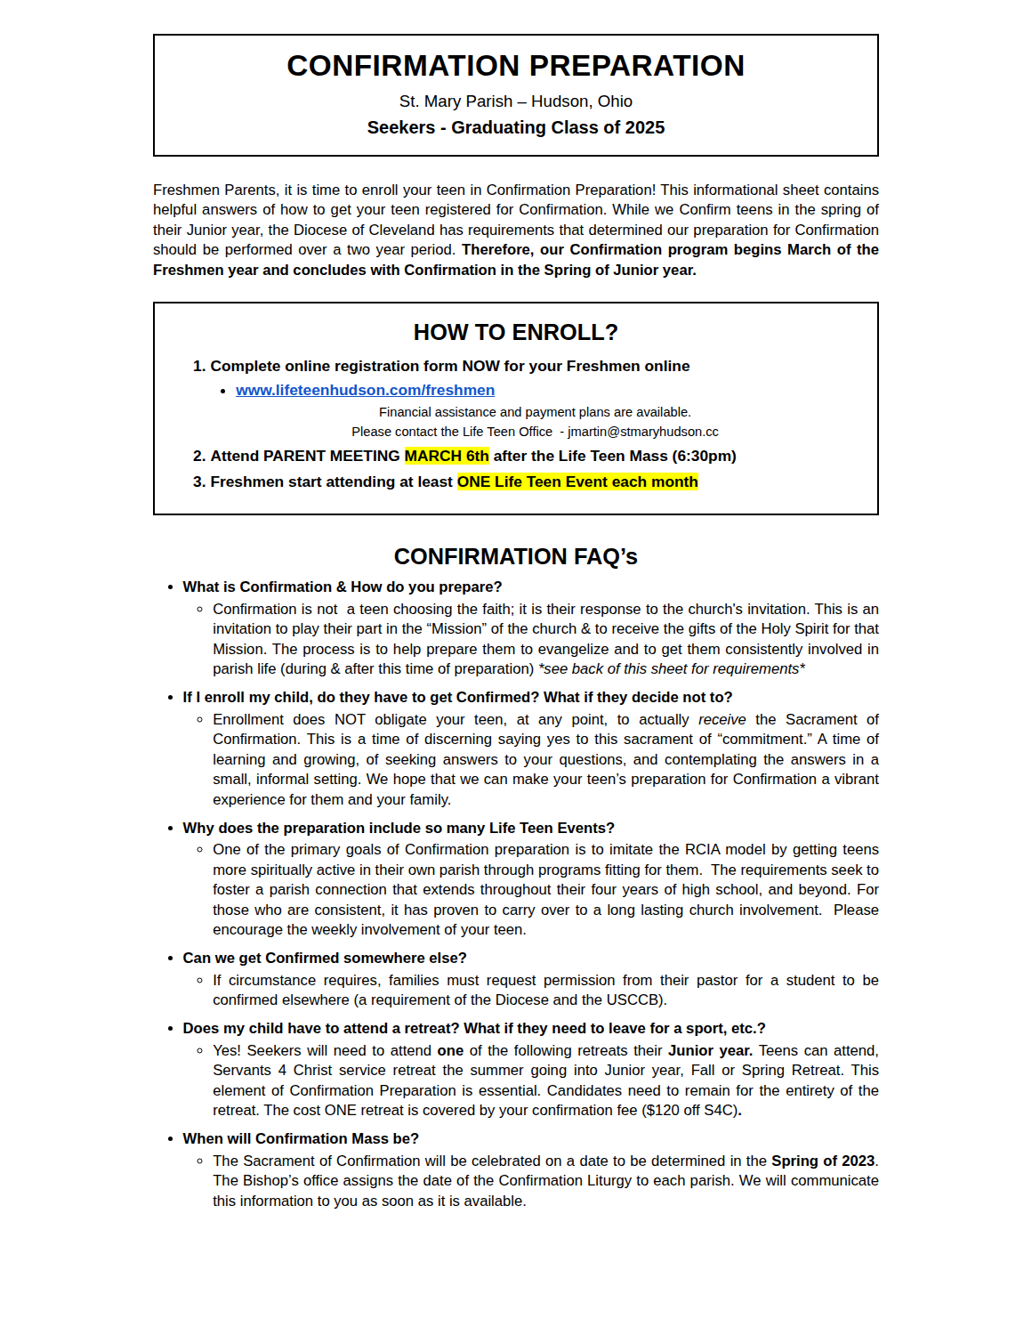CONFIRMATION PREPARATION
St. Mary Parish – Hudson, Ohio
Seekers - Graduating Class of 2025
Freshmen Parents, it is time to enroll your teen in Confirmation Preparation! This informational sheet contains helpful answers of how to get your teen registered for Confirmation. While we Confirm teens in the spring of their Junior year, the Diocese of Cleveland has requirements that determined our preparation for Confirmation should be performed over a two year period. Therefore, our Confirmation program begins March of the Freshmen year and concludes with Confirmation in the Spring of Junior year.
HOW TO ENROLL?
Complete online registration form NOW for your Freshmen online
www.lifeteenhudson.com/freshmen
Financial assistance and payment plans are available.
Please contact the Life Teen Office - jmartin@stmaryhudson.cc
Attend PARENT MEETING MARCH 6th after the Life Teen Mass (6:30pm)
Freshmen start attending at least ONE Life Teen Event each month
CONFIRMATION FAQ’s
What is Confirmation & How do you prepare?
Confirmation is not a teen choosing the faith; it is their response to the church's invitation. This is an invitation to play their part in the “Mission” of the church & to receive the gifts of the Holy Spirit for that Mission. The process is to help prepare them to evangelize and to get them consistently involved in parish life (during & after this time of preparation) *see back of this sheet for requirements*
If I enroll my child, do they have to get Confirmed? What if they decide not to?
Enrollment does NOT obligate your teen, at any point, to actually receive the Sacrament of Confirmation. This is a time of discerning saying yes to this sacrament of “commitment.” A time of learning and growing, of seeking answers to your questions, and contemplating the answers in a small, informal setting. We hope that we can make your teen’s preparation for Confirmation a vibrant experience for them and your family.
Why does the preparation include so many Life Teen Events?
One of the primary goals of Confirmation preparation is to imitate the RCIA model by getting teens more spiritually active in their own parish through programs fitting for them. The requirements seek to foster a parish connection that extends throughout their four years of high school, and beyond. For those who are consistent, it has proven to carry over to a long lasting church involvement. Please encourage the weekly involvement of your teen.
Can we get Confirmed somewhere else?
If circumstance requires, families must request permission from their pastor for a student to be confirmed elsewhere (a requirement of the Diocese and the USCCB).
Does my child have to attend a retreat? What if they need to leave for a sport, etc.?
Yes! Seekers will need to attend one of the following retreats their Junior year. Teens can attend, Servants 4 Christ service retreat the summer going into Junior year, Fall or Spring Retreat. This element of Confirmation Preparation is essential. Candidates need to remain for the entirety of the retreat. The cost ONE retreat is covered by your confirmation fee ($120 off S4C).
When will Confirmation Mass be?
The Sacrament of Confirmation will be celebrated on a date to be determined in the Spring of 2023. The Bishop’s office assigns the date of the Confirmation Liturgy to each parish. We will communicate this information to you as soon as it is available.